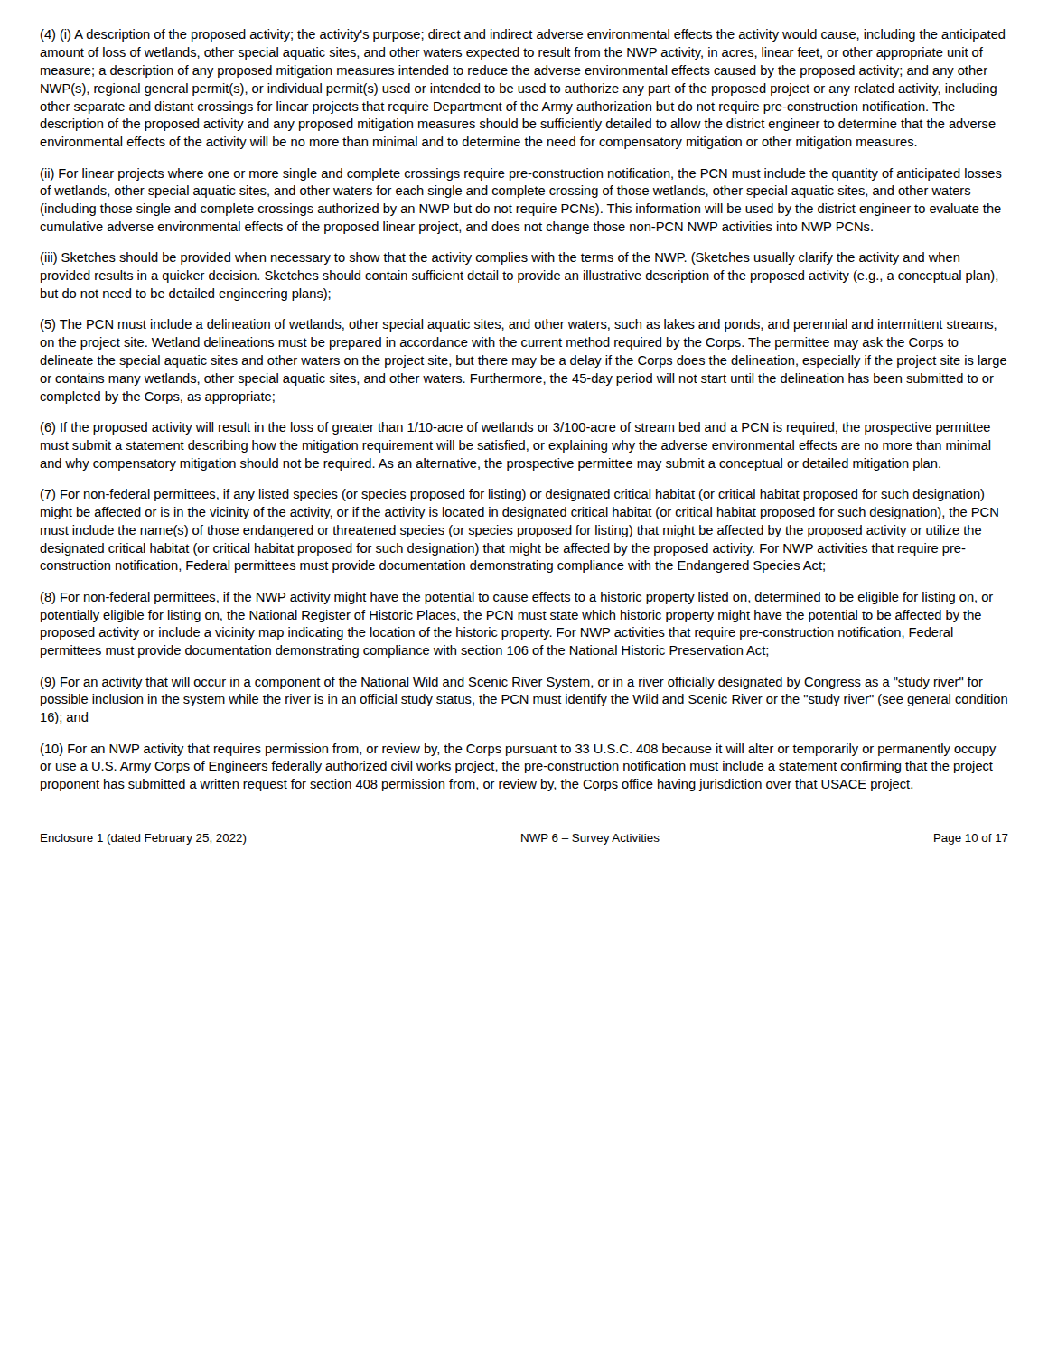(4) (i) A description of the proposed activity; the activity's purpose; direct and indirect adverse environmental effects the activity would cause, including the anticipated amount of loss of wetlands, other special aquatic sites, and other waters expected to result from the NWP activity, in acres, linear feet, or other appropriate unit of measure; a description of any proposed mitigation measures intended to reduce the adverse environmental effects caused by the proposed activity; and any other NWP(s), regional general permit(s), or individual permit(s) used or intended to be used to authorize any part of the proposed project or any related activity, including other separate and distant crossings for linear projects that require Department of the Army authorization but do not require pre-construction notification. The description of the proposed activity and any proposed mitigation measures should be sufficiently detailed to allow the district engineer to determine that the adverse environmental effects of the activity will be no more than minimal and to determine the need for compensatory mitigation or other mitigation measures.
(ii) For linear projects where one or more single and complete crossings require pre-construction notification, the PCN must include the quantity of anticipated losses of wetlands, other special aquatic sites, and other waters for each single and complete crossing of those wetlands, other special aquatic sites, and other waters (including those single and complete crossings authorized by an NWP but do not require PCNs). This information will be used by the district engineer to evaluate the cumulative adverse environmental effects of the proposed linear project, and does not change those non-PCN NWP activities into NWP PCNs.
(iii) Sketches should be provided when necessary to show that the activity complies with the terms of the NWP. (Sketches usually clarify the activity and when provided results in a quicker decision. Sketches should contain sufficient detail to provide an illustrative description of the proposed activity (e.g., a conceptual plan), but do not need to be detailed engineering plans);
(5) The PCN must include a delineation of wetlands, other special aquatic sites, and other waters, such as lakes and ponds, and perennial and intermittent streams, on the project site. Wetland delineations must be prepared in accordance with the current method required by the Corps. The permittee may ask the Corps to delineate the special aquatic sites and other waters on the project site, but there may be a delay if the Corps does the delineation, especially if the project site is large or contains many wetlands, other special aquatic sites, and other waters. Furthermore, the 45-day period will not start until the delineation has been submitted to or completed by the Corps, as appropriate;
(6) If the proposed activity will result in the loss of greater than 1/10-acre of wetlands or 3/100-acre of stream bed and a PCN is required, the prospective permittee must submit a statement describing how the mitigation requirement will be satisfied, or explaining why the adverse environmental effects are no more than minimal and why compensatory mitigation should not be required. As an alternative, the prospective permittee may submit a conceptual or detailed mitigation plan.
(7) For non-federal permittees, if any listed species (or species proposed for listing) or designated critical habitat (or critical habitat proposed for such designation) might be affected or is in the vicinity of the activity, or if the activity is located in designated critical habitat (or critical habitat proposed for such designation), the PCN must include the name(s) of those endangered or threatened species (or species proposed for listing) that might be affected by the proposed activity or utilize the designated critical habitat (or critical habitat proposed for such designation) that might be affected by the proposed activity. For NWP activities that require pre-construction notification, Federal permittees must provide documentation demonstrating compliance with the Endangered Species Act;
(8) For non-federal permittees, if the NWP activity might have the potential to cause effects to a historic property listed on, determined to be eligible for listing on, or potentially eligible for listing on, the National Register of Historic Places, the PCN must state which historic property might have the potential to be affected by the proposed activity or include a vicinity map indicating the location of the historic property. For NWP activities that require pre-construction notification, Federal permittees must provide documentation demonstrating compliance with section 106 of the National Historic Preservation Act;
(9) For an activity that will occur in a component of the National Wild and Scenic River System, or in a river officially designated by Congress as a "study river" for possible inclusion in the system while the river is in an official study status, the PCN must identify the Wild and Scenic River or the "study river" (see general condition 16); and
(10) For an NWP activity that requires permission from, or review by, the Corps pursuant to 33 U.S.C. 408 because it will alter or temporarily or permanently occupy or use a U.S. Army Corps of Engineers federally authorized civil works project, the pre-construction notification must include a statement confirming that the project proponent has submitted a written request for section 408 permission from, or review by, the Corps office having jurisdiction over that USACE project.
Enclosure 1 (dated February 25, 2022) NWP 6 – Survey Activities Page 10 of 17